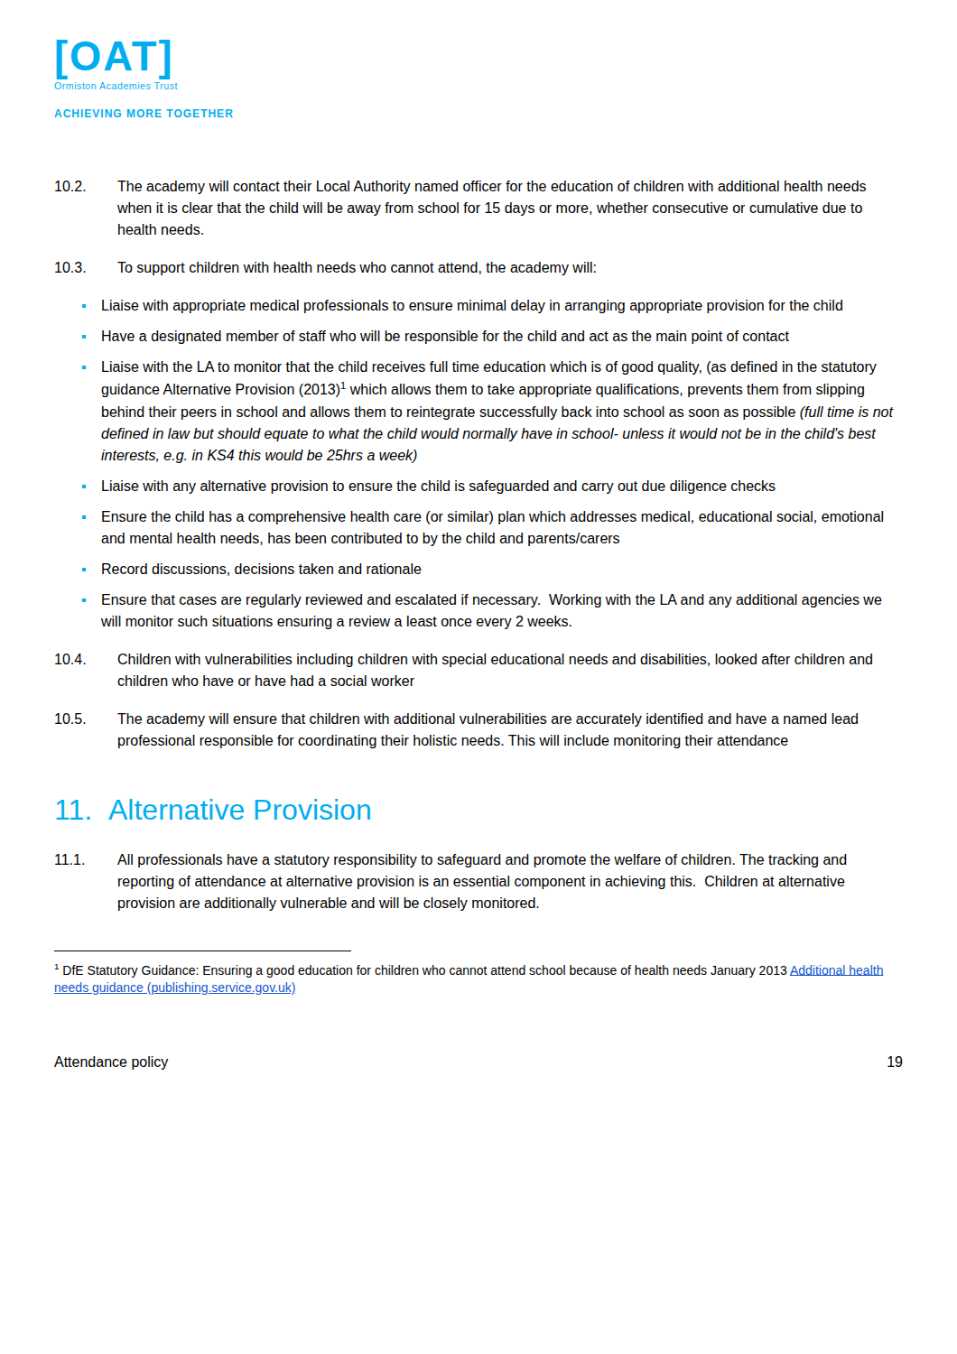[OAT]
Ormiston Academies Trust
ACHIEVING MORE TOGETHER
10.2.
The academy will contact their Local Authority named officer for the education of children with additional health needs when it is clear that the child will be away from school for 15 days or more, whether consecutive or cumulative due to health needs.
10.3.
To support children with health needs who cannot attend, the academy will:
Liaise with appropriate medical professionals to ensure minimal delay in arranging appropriate provision for the child
Have a designated member of staff who will be responsible for the child and act as the main point of contact
Liaise with the LA to monitor that the child receives full time education which is of good quality, (as defined in the statutory guidance Alternative Provision (2013)1 which allows them to take appropriate qualifications, prevents them from slipping behind their peers in school and allows them to reintegrate successfully back into school as soon as possible (full time is not defined in law but should equate to what the child would normally have in school- unless it would not be in the child's best interests, e.g. in KS4 this would be 25hrs a week)
Liaise with any alternative provision to ensure the child is safeguarded and carry out due diligence checks
Ensure the child has a comprehensive health care (or similar) plan which addresses medical, educational social, emotional and mental health needs, has been contributed to by the child and parents/carers
Record discussions, decisions taken and rationale
Ensure that cases are regularly reviewed and escalated if necessary. Working with the LA and any additional agencies we will monitor such situations ensuring a review a least once every 2 weeks.
10.4.
Children with vulnerabilities including children with special educational needs and disabilities, looked after children and children who have or have had a social worker
10.5.
The academy will ensure that children with additional vulnerabilities are accurately identified and have a named lead professional responsible for coordinating their holistic needs. This will include monitoring their attendance
11. Alternative Provision
11.1.
All professionals have a statutory responsibility to safeguard and promote the welfare of children. The tracking and reporting of attendance at alternative provision is an essential component in achieving this. Children at alternative provision are additionally vulnerable and will be closely monitored.
1 DfE Statutory Guidance: Ensuring a good education for children who cannot attend school because of health needs January 2013 Additional health needs guidance (publishing.service.gov.uk)
Attendance policy 19